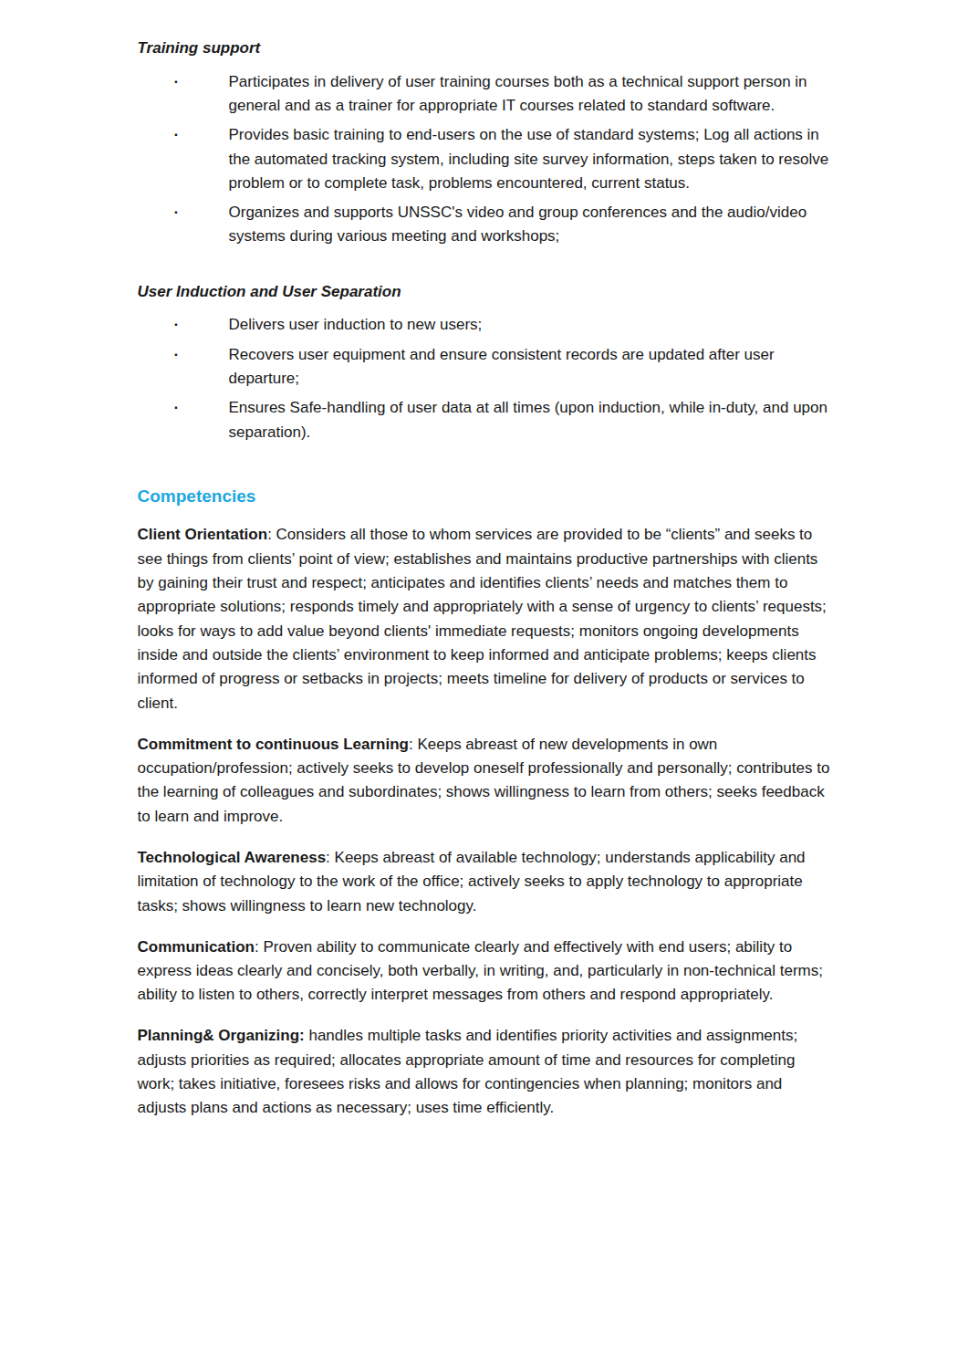Training support
Participates in delivery of user training courses both as a technical support person in general and as a trainer for appropriate IT courses related to standard software.
Provides basic training to end-users on the use of standard systems; Log all actions in the automated tracking system, including site survey information, steps taken to resolve problem or to complete task, problems encountered, current status.
Organizes and supports UNSSC's video and group conferences and the audio/video systems during various meeting and workshops;
User Induction and User Separation
Delivers user induction to new users;
Recovers user equipment and ensure consistent records are updated after user departure;
Ensures Safe-handling of user data at all times (upon induction, while in-duty, and upon separation).
Competencies
Client Orientation: Considers all those to whom services are provided to be “clients” and seeks to see things from clients’ point of view; establishes and maintains productive partnerships with clients by gaining their trust and respect; anticipates and identifies clients’ needs and matches them to appropriate solutions; responds timely and appropriately with a sense of urgency to clients’ requests; looks for ways to add value beyond clients' immediate requests; monitors ongoing developments inside and outside the clients’ environment to keep informed and anticipate problems; keeps clients informed of progress or setbacks in projects; meets timeline for delivery of products or services to client.
Commitment to continuous Learning: Keeps abreast of new developments in own occupation/profession; actively seeks to develop oneself professionally and personally; contributes to the learning of colleagues and subordinates; shows willingness to learn from others; seeks feedback to learn and improve.
Technological Awareness: Keeps abreast of available technology; understands applicability and limitation of technology to the work of the office; actively seeks to apply technology to appropriate tasks; shows willingness to learn new technology.
Communication: Proven ability to communicate clearly and effectively with end users; ability to express ideas clearly and concisely, both verbally, in writing, and, particularly in non-technical terms; ability to listen to others, correctly interpret messages from others and respond appropriately.
Planning& Organizing: handles multiple tasks and identifies priority activities and assignments; adjusts priorities as required; allocates appropriate amount of time and resources for completing work; takes initiative, foresees risks and allows for contingencies when planning; monitors and adjusts plans and actions as necessary; uses time efficiently.